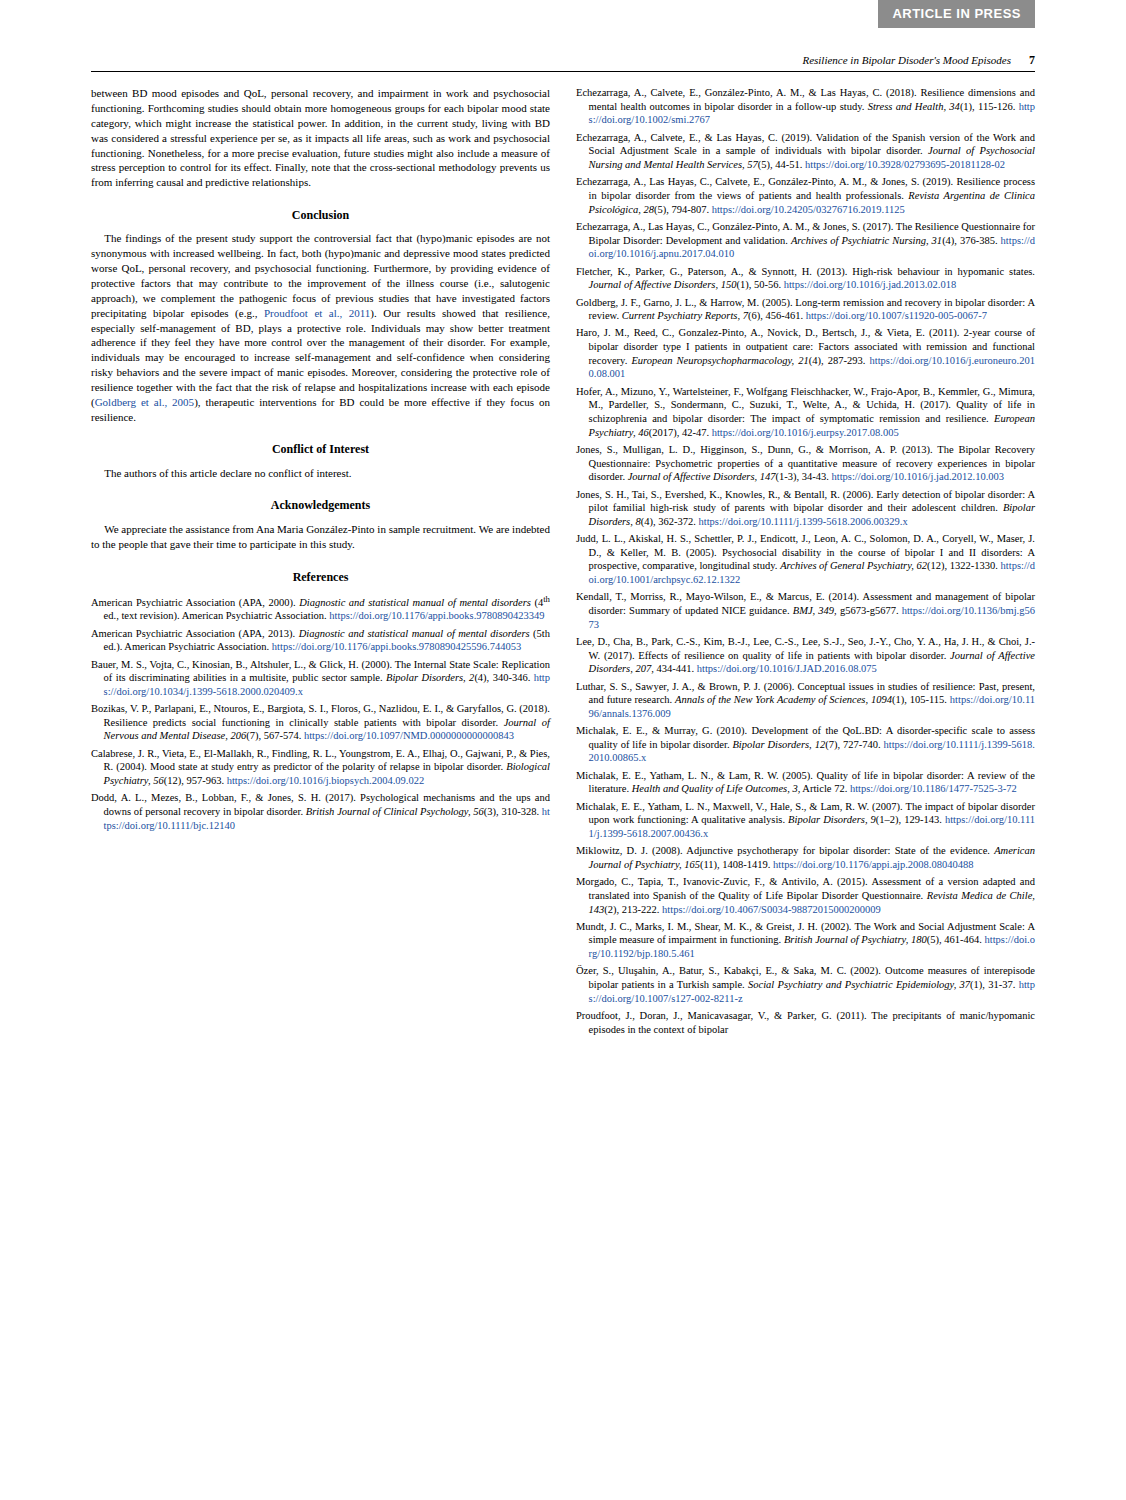ARTICLE IN PRESS
Resilience in Bipolar Disoder's Mood Episodes 7
between BD mood episodes and QoL, personal recovery, and impairment in work and psychosocial functioning. Forthcoming studies should obtain more homogeneous groups for each bipolar mood state category, which might increase the statistical power. In addition, in the current study, living with BD was considered a stressful experience per se, as it impacts all life areas, such as work and psychosocial functioning. Nonetheless, for a more precise evaluation, future studies might also include a measure of stress perception to control for its effect. Finally, note that the cross-sectional methodology prevents us from inferring causal and predictive relationships.
Conclusion
The findings of the present study support the controversial fact that (hypo)manic episodes are not synonymous with increased wellbeing. In fact, both (hypo)manic and depressive mood states predicted worse QoL, personal recovery, and psychosocial functioning. Furthermore, by providing evidence of protective factors that may contribute to the improvement of the illness course (i.e., salutogenic approach), we complement the pathogenic focus of previous studies that have investigated factors precipitating bipolar episodes (e.g., Proudfoot et al., 2011). Our results showed that resilience, especially self-management of BD, plays a protective role. Individuals may show better treatment adherence if they feel they have more control over the management of their disorder. For example, individuals may be encouraged to increase self-management and self-confidence when considering risky behaviors and the severe impact of manic episodes. Moreover, considering the protective role of resilience together with the fact that the risk of relapse and hospitalizations increase with each episode (Goldberg et al., 2005), therapeutic interventions for BD could be more effective if they focus on resilience.
Conflict of Interest
The authors of this article declare no conflict of interest.
Acknowledgements
We appreciate the assistance from Ana Maria González-Pinto in sample recruitment. We are indebted to the people that gave their time to participate in this study.
References
American Psychiatric Association (APA, 2000). Diagnostic and statistical manual of mental disorders (4th ed., text revision). American Psychiatric Association. https://doi.org/10.1176/appi.books.9780890423349
American Psychiatric Association (APA, 2013). Diagnostic and statistical manual of mental disorders (5th ed.). American Psychiatric Association. https://doi.org/10.1176/appi.books.9780890425596.744053
Bauer, M. S., Vojta, C., Kinosian, B., Altshuler, L., & Glick, H. (2000). The Internal State Scale: Replication of its discriminating abilities in a multisite, public sector sample. Bipolar Disorders, 2(4), 340-346. https://doi.org/10.1034/j.1399-5618.2000.020409.x
Bozikas, V. P., Parlapani, E., Ntouros, E., Bargiota, S. I., Floros, G., Nazlidou, E. I., & Garyfallos, G. (2018). Resilience predicts social functioning in clinically stable patients with bipolar disorder. Journal of Nervous and Mental Disease, 206(7), 567-574. https://doi.org/10.1097/NMD.0000000000000843
Calabrese, J. R., Vieta, E., El-Mallakh, R., Findling, R. L., Youngstrom, E. A., Elhaj, O., Gajwani, P., & Pies, R. (2004). Mood state at study entry as predictor of the polarity of relapse in bipolar disorder. Biological Psychiatry, 56(12), 957-963. https://doi.org/10.1016/j.biopsych.2004.09.022
Dodd, A. L., Mezes, B., Lobban, F., & Jones, S. H. (2017). Psychological mechanisms and the ups and downs of personal recovery in bipolar disorder. British Journal of Clinical Psychology, 56(3), 310-328. https://doi.org/10.1111/bjc.12140
Echezarraga, A., Calvete, E., González-Pinto, A. M., & Las Hayas, C. (2018). Resilience dimensions and mental health outcomes in bipolar disorder in a follow-up study. Stress and Health, 34(1), 115-126. https://doi.org/10.1002/smi.2767
Echezarraga, A., Calvete, E., & Las Hayas, C. (2019). Validation of the Spanish version of the Work and Social Adjustment Scale in a sample of individuals with bipolar disorder. Journal of Psychosocial Nursing and Mental Health Services, 57(5), 44-51. https://doi.org/10.3928/02793695-20181128-02
Echezarraga, A., Las Hayas, C., Calvete, E., González-Pinto, A. M., & Jones, S. (2019). Resilience process in bipolar disorder from the views of patients and health professionals. Revista Argentina de Clinica Psicológica, 28(5), 794-807. https://doi.org/10.24205/03276716.2019.1125
Echezarraga, A., Las Hayas, C., González-Pinto, A. M., & Jones, S. (2017). The Resilience Questionnaire for Bipolar Disorder: Development and validation. Archives of Psychiatric Nursing, 31(4), 376-385. https://doi.org/10.1016/j.apnu.2017.04.010
Fletcher, K., Parker, G., Paterson, A., & Synnott, H. (2013). High-risk behaviour in hypomanic states. Journal of Affective Disorders, 150(1), 50-56. https://doi.org/10.1016/j.jad.2013.02.018
Goldberg, J. F., Garno, J. L., & Harrow, M. (2005). Long-term remission and recovery in bipolar disorder: A review. Current Psychiatry Reports, 7(6), 456-461. https://doi.org/10.1007/s11920-005-0067-7
Haro, J. M., Reed, C., Gonzalez-Pinto, A., Novick, D., Bertsch, J., & Vieta, E. (2011). 2-year course of bipolar disorder type I patients in outpatient care: Factors associated with remission and functional recovery. European Neuropsychopharmacology, 21(4), 287-293. https://doi.org/10.1016/j.euroneuro.2010.08.001
Hofer, A., Mizuno, Y., Wartelsteiner, F., Wolfgang Fleischhacker, W., Frajo-Apor, B., Kemmler, G., Mimura, M., Pardeller, S., Sondermann, C., Suzuki, T., Welte, A., & Uchida, H. (2017). Quality of life in schizophrenia and bipolar disorder: The impact of symptomatic remission and resilience. European Psychiatry, 46(2017), 42-47. https://doi.org/10.1016/j.eurpsy.2017.08.005
Jones, S., Mulligan, L. D., Higginson, S., Dunn, G., & Morrison, A. P. (2013). The Bipolar Recovery Questionnaire: Psychometric properties of a quantitative measure of recovery experiences in bipolar disorder. Journal of Affective Disorders, 147(1-3), 34-43. https://doi.org/10.1016/j.jad.2012.10.003
Jones, S. H., Tai, S., Evershed, K., Knowles, R., & Bentall, R. (2006). Early detection of bipolar disorder: A pilot familial high-risk study of parents with bipolar disorder and their adolescent children. Bipolar Disorders, 8(4), 362-372. https://doi.org/10.1111/j.1399-5618.2006.00329.x
Judd, L. L., Akiskal, H. S., Schettler, P. J., Endicott, J., Leon, A. C., Solomon, D. A., Coryell, W., Maser, J. D., & Keller, M. B. (2005). Psychosocial disability in the course of bipolar I and II disorders: A prospective, comparative, longitudinal study. Archives of General Psychiatry, 62(12), 1322-1330. https://doi.org/10.1001/archpsyc.62.12.1322
Kendall, T., Morriss, R., Mayo-Wilson, E., & Marcus, E. (2014). Assessment and management of bipolar disorder: Summary of updated NICE guidance. BMJ, 349, g5673-g5677. https://doi.org/10.1136/bmj.g5673
Lee, D., Cha, B., Park, C.-S., Kim, B.-J., Lee, C.-S., Lee, S.-J., Seo, J.-Y., Cho, Y. A., Ha, J. H., & Choi, J.-W. (2017). Effects of resilience on quality of life in patients with bipolar disorder. Journal of Affective Disorders, 207, 434-441. https://doi.org/10.1016/J.JAD.2016.08.075
Luthar, S. S., Sawyer, J. A., & Brown, P. J. (2006). Conceptual issues in studies of resilience: Past, present, and future research. Annals of the New York Academy of Sciences, 1094(1), 105-115. https://doi.org/10.1196/annals.1376.009
Michalak, E. E., & Murray, G. (2010). Development of the QoL.BD: A disorder-specific scale to assess quality of life in bipolar disorder. Bipolar Disorders, 12(7), 727-740. https://doi.org/10.1111/j.1399-5618.2010.00865.x
Michalak, E. E., Yatham, L. N., & Lam, R. W. (2005). Quality of life in bipolar disorder: A review of the literature. Health and Quality of Life Outcomes, 3, Article 72. https://doi.org/10.1186/1477-7525-3-72
Michalak, E. E., Yatham, L. N., Maxwell, V., Hale, S., & Lam, R. W. (2007). The impact of bipolar disorder upon work functioning: A qualitative analysis. Bipolar Disorders, 9(1–2), 129-143. https://doi.org/10.1111/j.1399-5618.2007.00436.x
Miklowitz, D. J. (2008). Adjunctive psychotherapy for bipolar disorder: State of the evidence. American Journal of Psychiatry, 165(11), 1408-1419. https://doi.org/10.1176/appi.ajp.2008.08040488
Morgado, C., Tapia, T., Ivanovic-Zuvic, F., & Antivilo, A. (2015). Assessment of a version adapted and translated into Spanish of the Quality of Life Bipolar Disorder Questionnaire. Revista Medica de Chile, 143(2), 213-222. https://doi.org/10.4067/S0034-98872015000200009
Mundt, J. C., Marks, I. M., Shear, M. K., & Greist, J. H. (2002). The Work and Social Adjustment Scale: A simple measure of impairment in functioning. British Journal of Psychiatry, 180(5), 461-464. https://doi.org/10.1192/bjp.180.5.461
Özer, S., Uluşahin, A., Batur, S., Kabakçi, E., & Saka, M. C. (2002). Outcome measures of interepisode bipolar patients in a Turkish sample. Social Psychiatry and Psychiatric Epidemiology, 37(1), 31-37. https://doi.org/10.1007/s127-002-8211-z
Proudfoot, J., Doran, J., Manicavasagar, V., & Parker, G. (2011). The precipitants of manic/hypomanic episodes in the context of bipolar